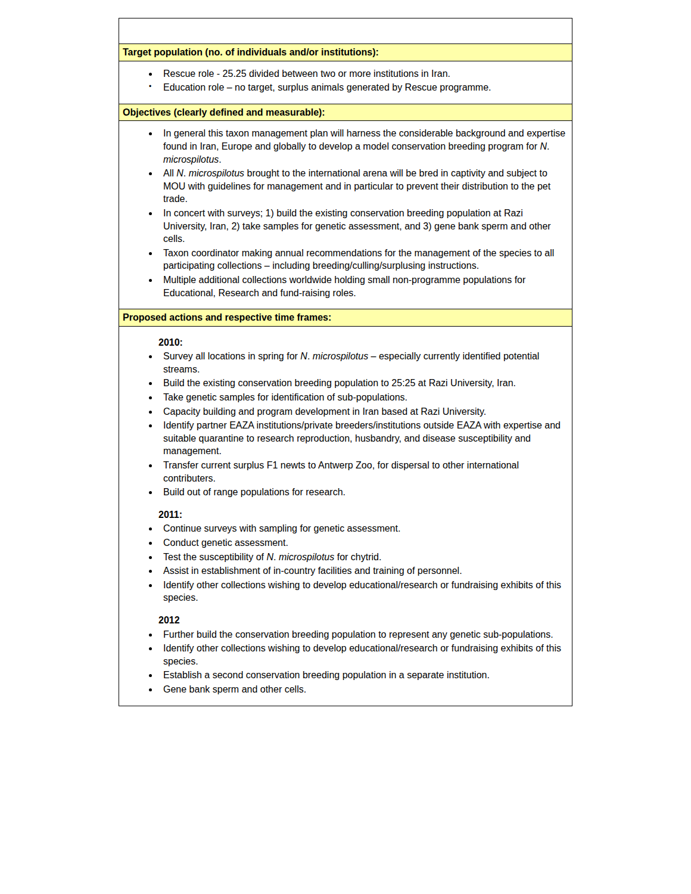Target population (no. of individuals and/or institutions):
Rescue role - 25.25 divided between two or more institutions in Iran.
Education role – no target, surplus animals generated by Rescue programme.
Objectives (clearly defined and measurable):
In general this taxon management plan will harness the considerable background and expertise found in Iran, Europe and globally to develop a model conservation breeding program for N. microspilotus.
All N. microspilotus brought to the international arena will be bred in captivity and subject to MOU with guidelines for management and in particular to prevent their distribution to the pet trade.
In concert with surveys; 1) build the existing conservation breeding population at Razi University, Iran, 2) take samples for genetic assessment, and 3) gene bank sperm and other cells.
Taxon coordinator making annual recommendations for the management of the species to all participating collections – including breeding/culling/surplusing instructions.
Multiple additional collections worldwide holding small non-programme populations for Educational, Research and fund-raising roles.
Proposed actions and respective time frames:
2010:
Survey all locations in spring for N. microspilotus – especially currently identified potential streams.
Build the existing conservation breeding population to 25:25 at Razi University, Iran.
Take genetic samples for identification of sub-populations.
Capacity building and program development in Iran based at Razi University.
Identify partner EAZA institutions/private breeders/institutions outside EAZA with expertise and suitable quarantine to research reproduction, husbandry, and disease susceptibility and management.
Transfer current surplus F1 newts to Antwerp Zoo, for dispersal to other international contributers.
Build out of range populations for research.
2011:
Continue surveys with sampling for genetic assessment.
Conduct genetic assessment.
Test the susceptibility of N. microspilotus for chytrid.
Assist in establishment of in-country facilities and training of personnel.
Identify other collections wishing to develop educational/research or fundraising exhibits of this species.
2012
Further build the conservation breeding population to represent any genetic sub-populations.
Identify other collections wishing to develop educational/research or fundraising exhibits of this species.
Establish a second conservation breeding population in a separate institution.
Gene bank sperm and other cells.